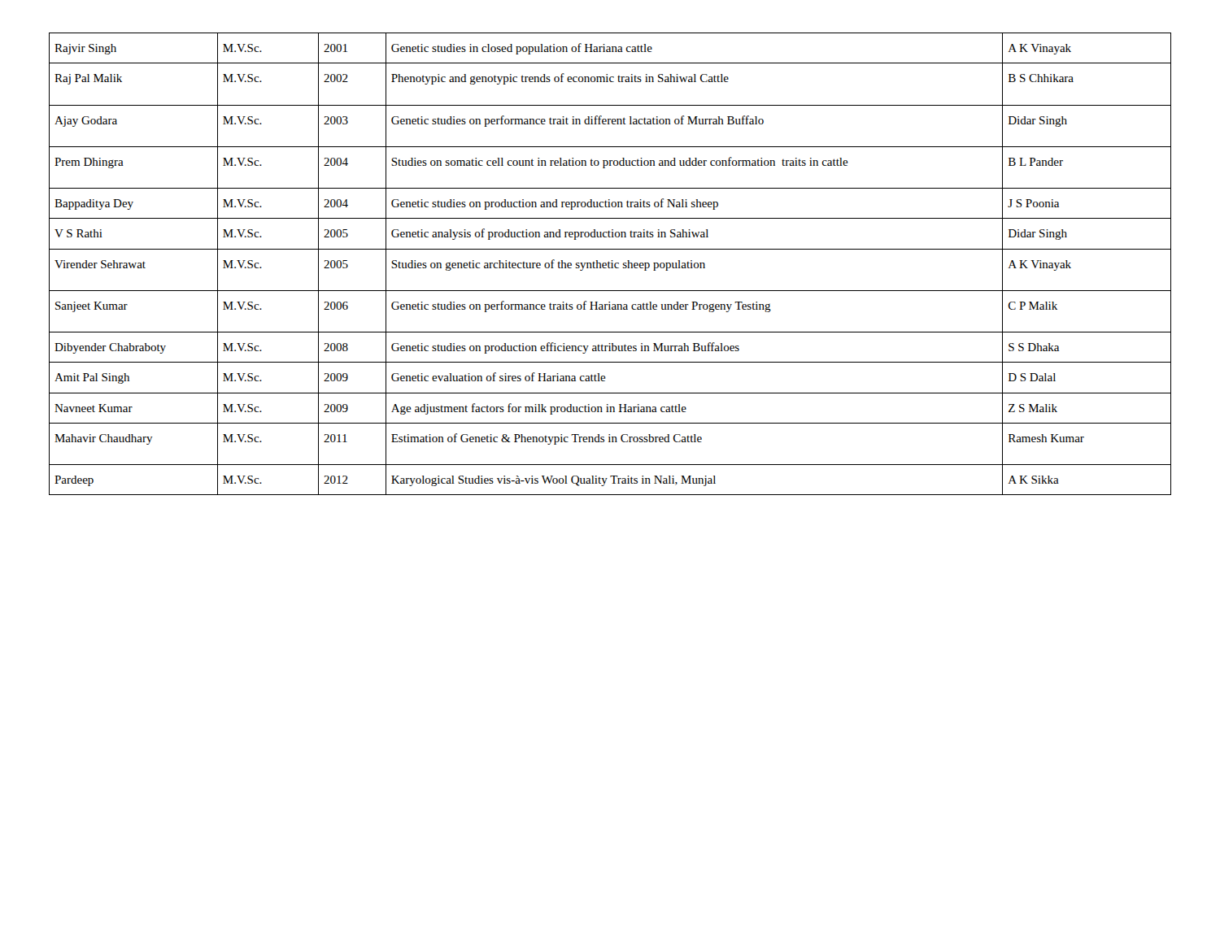| Rajvir Singh | M.V.Sc. | 2001 | Genetic studies in closed population of Hariana cattle | A K Vinayak |
| Raj Pal Malik | M.V.Sc. | 2002 | Phenotypic and genotypic trends of economic traits in Sahiwal Cattle | B S Chhikara |
| Ajay Godara | M.V.Sc. | 2003 | Genetic studies on performance trait in different lactation of Murrah Buffalo | Didar Singh |
| Prem Dhingra | M.V.Sc. | 2004 | Studies on somatic cell count in relation to production and udder conformation traits in cattle | B L Pander |
| Bappaditya Dey | M.V.Sc. | 2004 | Genetic studies on production and reproduction traits of Nali sheep | J S Poonia |
| V S Rathi | M.V.Sc. | 2005 | Genetic analysis of production and reproduction traits in Sahiwal | Didar Singh |
| Virender Sehrawat | M.V.Sc. | 2005 | Studies on genetic architecture of the synthetic sheep population | A K Vinayak |
| Sanjeet Kumar | M.V.Sc. | 2006 | Genetic studies on performance traits of Hariana cattle under Progeny Testing | C P Malik |
| Dibyender Chabraboty | M.V.Sc. | 2008 | Genetic studies on production efficiency attributes in Murrah Buffaloes | S S Dhaka |
| Amit Pal Singh | M.V.Sc. | 2009 | Genetic evaluation of sires of Hariana cattle | D S Dalal |
| Navneet Kumar | M.V.Sc. | 2009 | Age adjustment factors for milk production in Hariana cattle | Z S Malik |
| Mahavir Chaudhary | M.V.Sc. | 2011 | Estimation of Genetic & Phenotypic Trends in Crossbred Cattle | Ramesh Kumar |
| Pardeep | M.V.Sc. | 2012 | Karyological Studies vis-à-vis Wool Quality Traits in Nali, Munjal | A K Sikka |